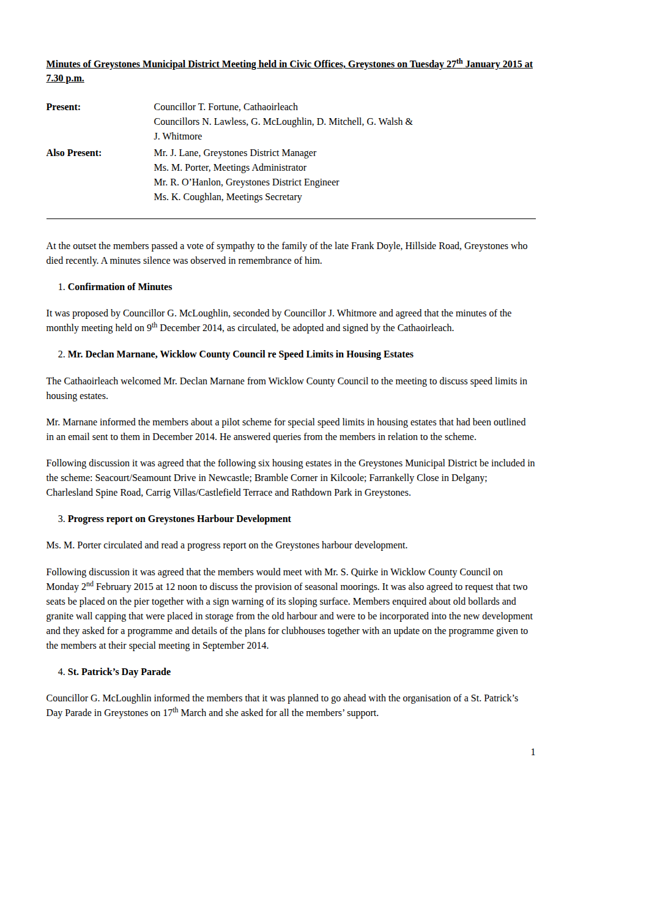Minutes of Greystones Municipal District Meeting held in Civic Offices, Greystones on Tuesday 27th January 2015 at 7.30 p.m.
| Present: | Councillor T. Fortune, Cathaoirleach Councillors N. Lawless, G. McLoughlin, D. Mitchell, G. Walsh & J. Whitmore |
| Also Present: | Mr. J. Lane, Greystones District Manager Ms. M. Porter, Meetings Administrator Mr. R. O’Hanlon, Greystones District Engineer Ms. K. Coughlan, Meetings Secretary |
At the outset the members passed a vote of sympathy to the family of the late Frank Doyle, Hillside Road, Greystones who died recently. A minutes silence was observed in remembrance of him.
Confirmation of Minutes
It was proposed by Councillor G. McLoughlin, seconded by Councillor J. Whitmore and agreed that the minutes of the monthly meeting held on 9th December 2014, as circulated, be adopted and signed by the Cathaoirleach.
Mr. Declan Marnane, Wicklow County Council re Speed Limits in Housing Estates
The Cathaoirleach welcomed Mr. Declan Marnane from Wicklow County Council to the meeting to discuss speed limits in housing estates.
Mr. Marnane informed the members about a pilot scheme for special speed limits in housing estates that had been outlined in an email sent to them in December 2014. He answered queries from the members in relation to the scheme.
Following discussion it was agreed that the following six housing estates in the Greystones Municipal District be included in the scheme: Seacourt/Seamount Drive in Newcastle; Bramble Corner in Kilcoole; Farrankelly Close in Delgany; Charlesland Spine Road, Carrig Villas/Castlefield Terrace and Rathdown Park in Greystones.
Progress report on Greystones Harbour Development
Ms. M. Porter circulated and read a progress report on the Greystones harbour development.
Following discussion it was agreed that the members would meet with Mr. S. Quirke in Wicklow County Council on Monday 2nd February 2015 at 12 noon to discuss the provision of seasonal moorings. It was also agreed to request that two seats be placed on the pier together with a sign warning of its sloping surface. Members enquired about old bollards and granite wall capping that were placed in storage from the old harbour and were to be incorporated into the new development and they asked for a programme and details of the plans for clubhouses together with an update on the programme given to the members at their special meeting in September 2014.
St. Patrick’s Day Parade
Councillor G. McLoughlin informed the members that it was planned to go ahead with the organisation of a St. Patrick’s Day Parade in Greystones on 17th March and she asked for all the members’ support.
1